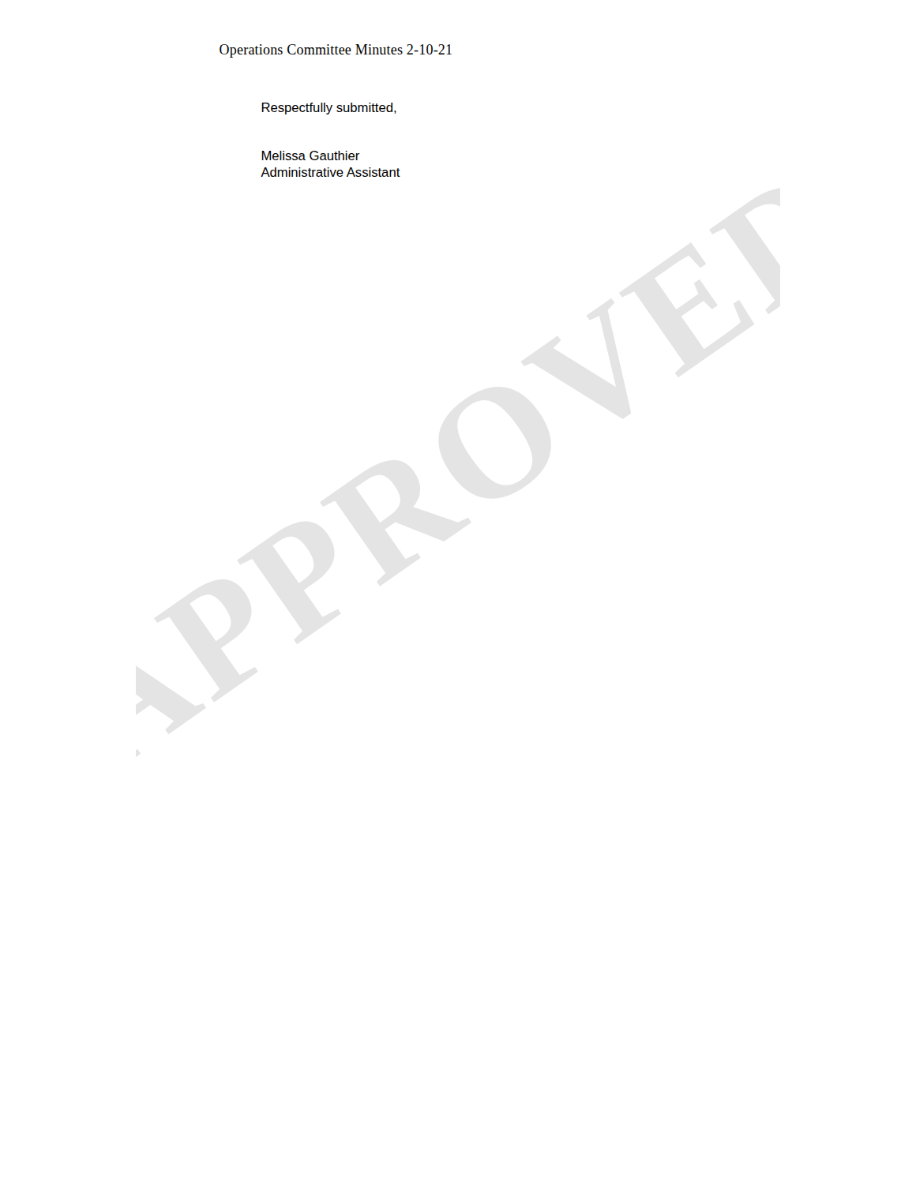APPROVED
Operations Committee Minutes 2-10-21
Respectfully submitted,
Melissa Gauthier
Administrative Assistant